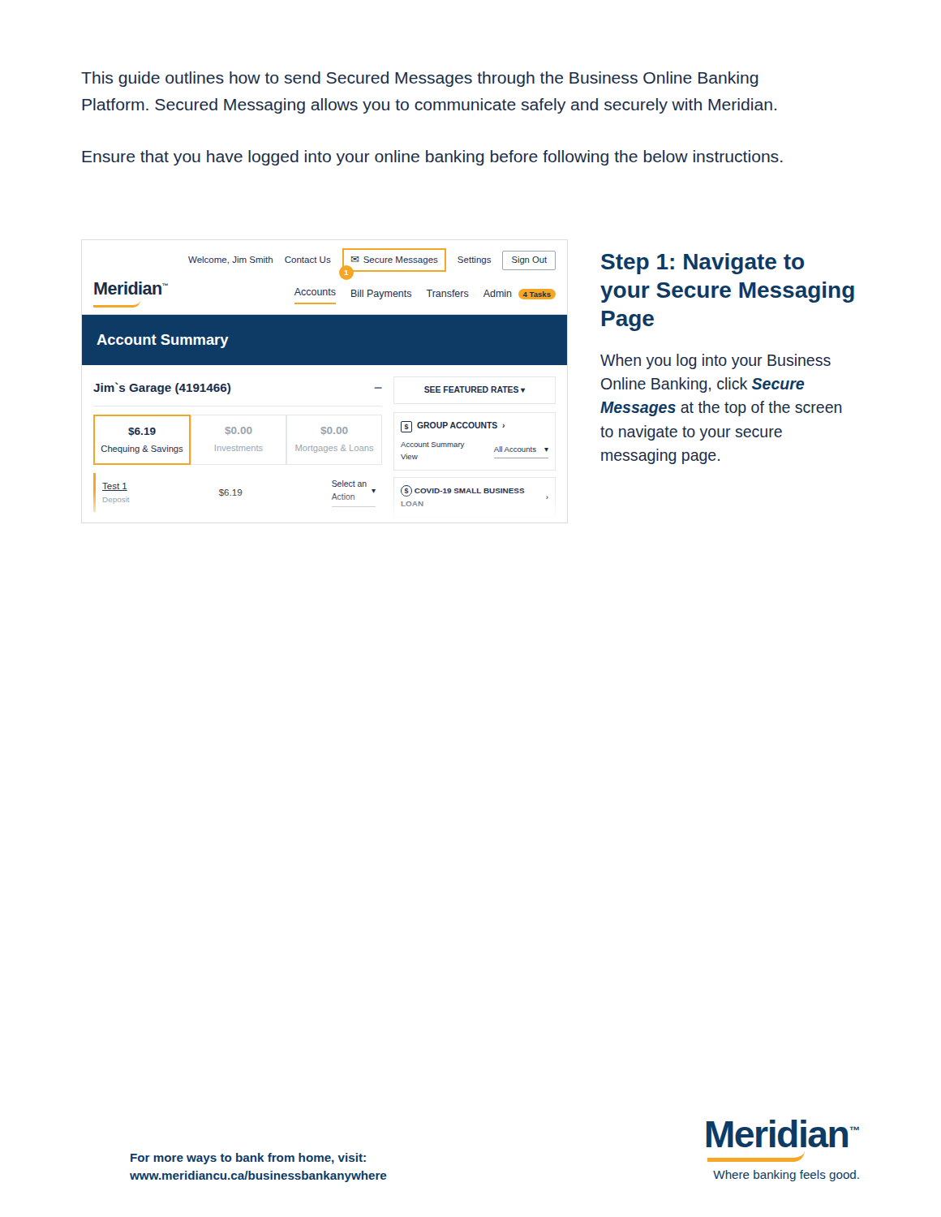This guide outlines how to send Secured Messages through the Business Online Banking Platform. Secured Messaging allows you to communicate safely and securely with Meridian.
Ensure that you have logged into your online banking before following the below instructions.
Welcome, Jim Smith Contact Us ✉ Secure Messages 1 Settings Sign Out
Meridian™
Accounts Bill Payments Transfers Admin 4 Tasks
Account Summary
Jim`s Garage (4191466) −
$6.19 Chequing & Savings
$0.00 Investments
$0.00 Mortgages & Loans
Test 1
Deposit
$6.19
Select an
Action ▾
SEE FEATURED RATES ▾
$ GROUP ACCOUNTS ›
Account Summary
View All Accounts ▾
$ COVID-19 SMALL BUSINESS LOAN ›
Step 1: Navigate to your Secure Messaging Page
When you log into your Business Online Banking, click Secure Messages at the top of the screen to navigate to your secure messaging page.
For more ways to bank from home, visit:
www.meridiancu.ca/businessbankanywhere
Meridian™
Where banking feels good.